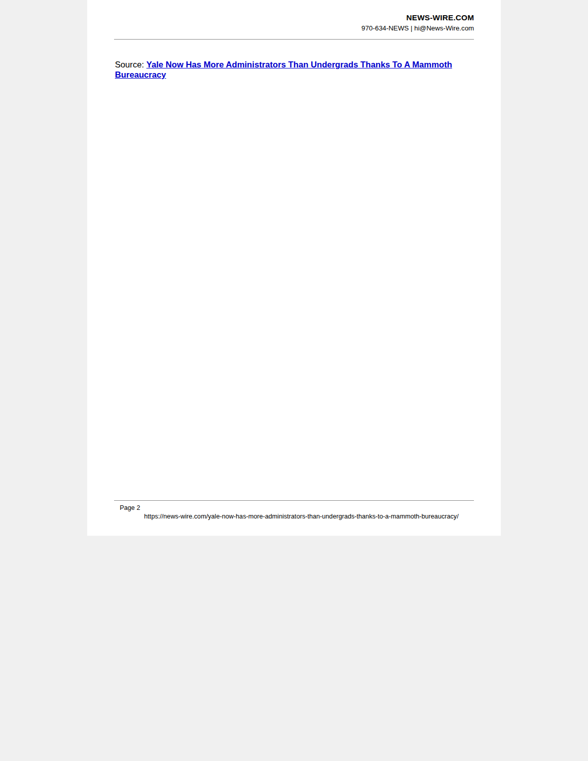NEWS-WIRE.COM
970-634-NEWS | hi@News-Wire.com
Source: Yale Now Has More Administrators Than Undergrads Thanks To A Mammoth Bureaucracy
Page 2
https://news-wire.com/yale-now-has-more-administrators-than-undergrads-thanks-to-a-mammoth-bureaucracy/